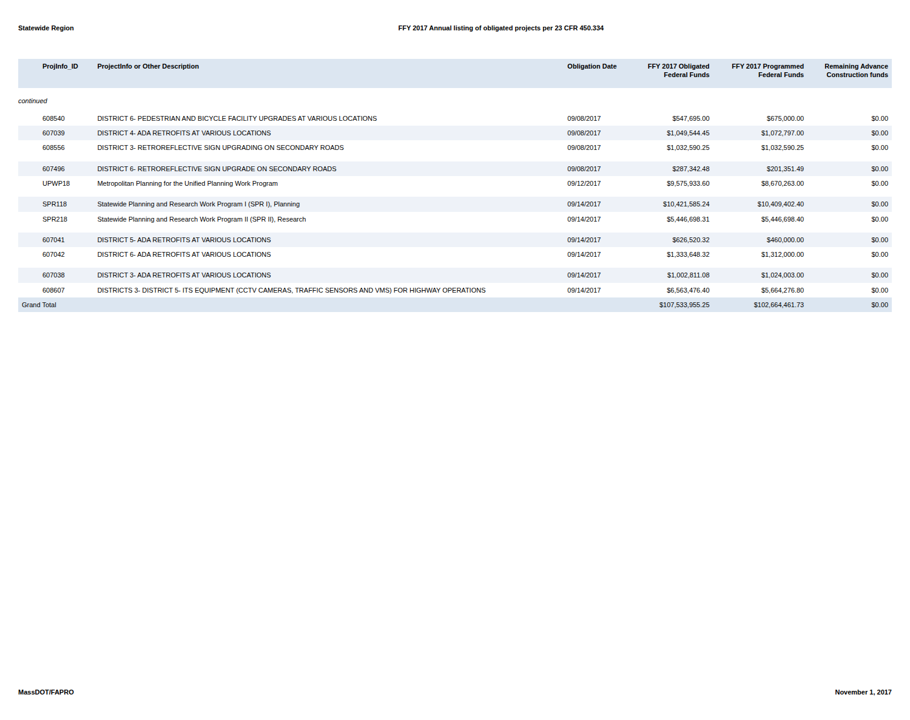Statewide Region
FFY 2017 Annual listing of obligated projects per 23 CFR 450.334
| ProjInfo_ID | ProjectInfo or Other Description | Obligation Date | FFY 2017 Obligated Federal Funds | FFY 2017 Programmed Federal Funds | Remaining Advance Construction funds |
| --- | --- | --- | --- | --- | --- |
| continued |
| 608540 | DISTRICT 6- PEDESTRIAN AND BICYCLE FACILITY UPGRADES AT VARIOUS LOCATIONS | 09/08/2017 | $547,695.00 | $675,000.00 | $0.00 |
| 607039 | DISTRICT 4- ADA RETROFITS AT VARIOUS LOCATIONS | 09/08/2017 | $1,049,544.45 | $1,072,797.00 | $0.00 |
| 608556 | DISTRICT 3- RETROREFLECTIVE SIGN UPGRADING ON SECONDARY ROADS | 09/08/2017 | $1,032,590.25 | $1,032,590.25 | $0.00 |
| 607496 | DISTRICT 6- RETROREFLECTIVE SIGN UPGRADE ON SECONDARY ROADS | 09/08/2017 | $287,342.48 | $201,351.49 | $0.00 |
| UPWP18 | Metropolitan Planning for the Unified Planning Work Program | 09/12/2017 | $9,575,933.60 | $8,670,263.00 | $0.00 |
| SPR118 | Statewide Planning and Research Work Program I (SPR I), Planning | 09/14/2017 | $10,421,585.24 | $10,409,402.40 | $0.00 |
| SPR218 | Statewide Planning and Research Work Program II (SPR II), Research | 09/14/2017 | $5,446,698.31 | $5,446,698.40 | $0.00 |
| 607041 | DISTRICT 5- ADA RETROFITS AT VARIOUS LOCATIONS | 09/14/2017 | $626,520.32 | $460,000.00 | $0.00 |
| 607042 | DISTRICT 6- ADA RETROFITS AT VARIOUS LOCATIONS | 09/14/2017 | $1,333,648.32 | $1,312,000.00 | $0.00 |
| 607038 | DISTRICT 3- ADA RETROFITS AT VARIOUS LOCATIONS | 09/14/2017 | $1,002,811.08 | $1,024,003.00 | $0.00 |
| 608607 | DISTRICTS 3- DISTRICT 5- ITS EQUIPMENT (CCTV CAMERAS, TRAFFIC SENSORS AND VMS) FOR HIGHWAY OPERATIONS | 09/14/2017 | $6,563,476.40 | $5,664,276.80 | $0.00 |
| Grand Total | $107,533,955.25 | $102,664,461.73 | $0.00 |
MassDOT/FAPRO
November 1, 2017